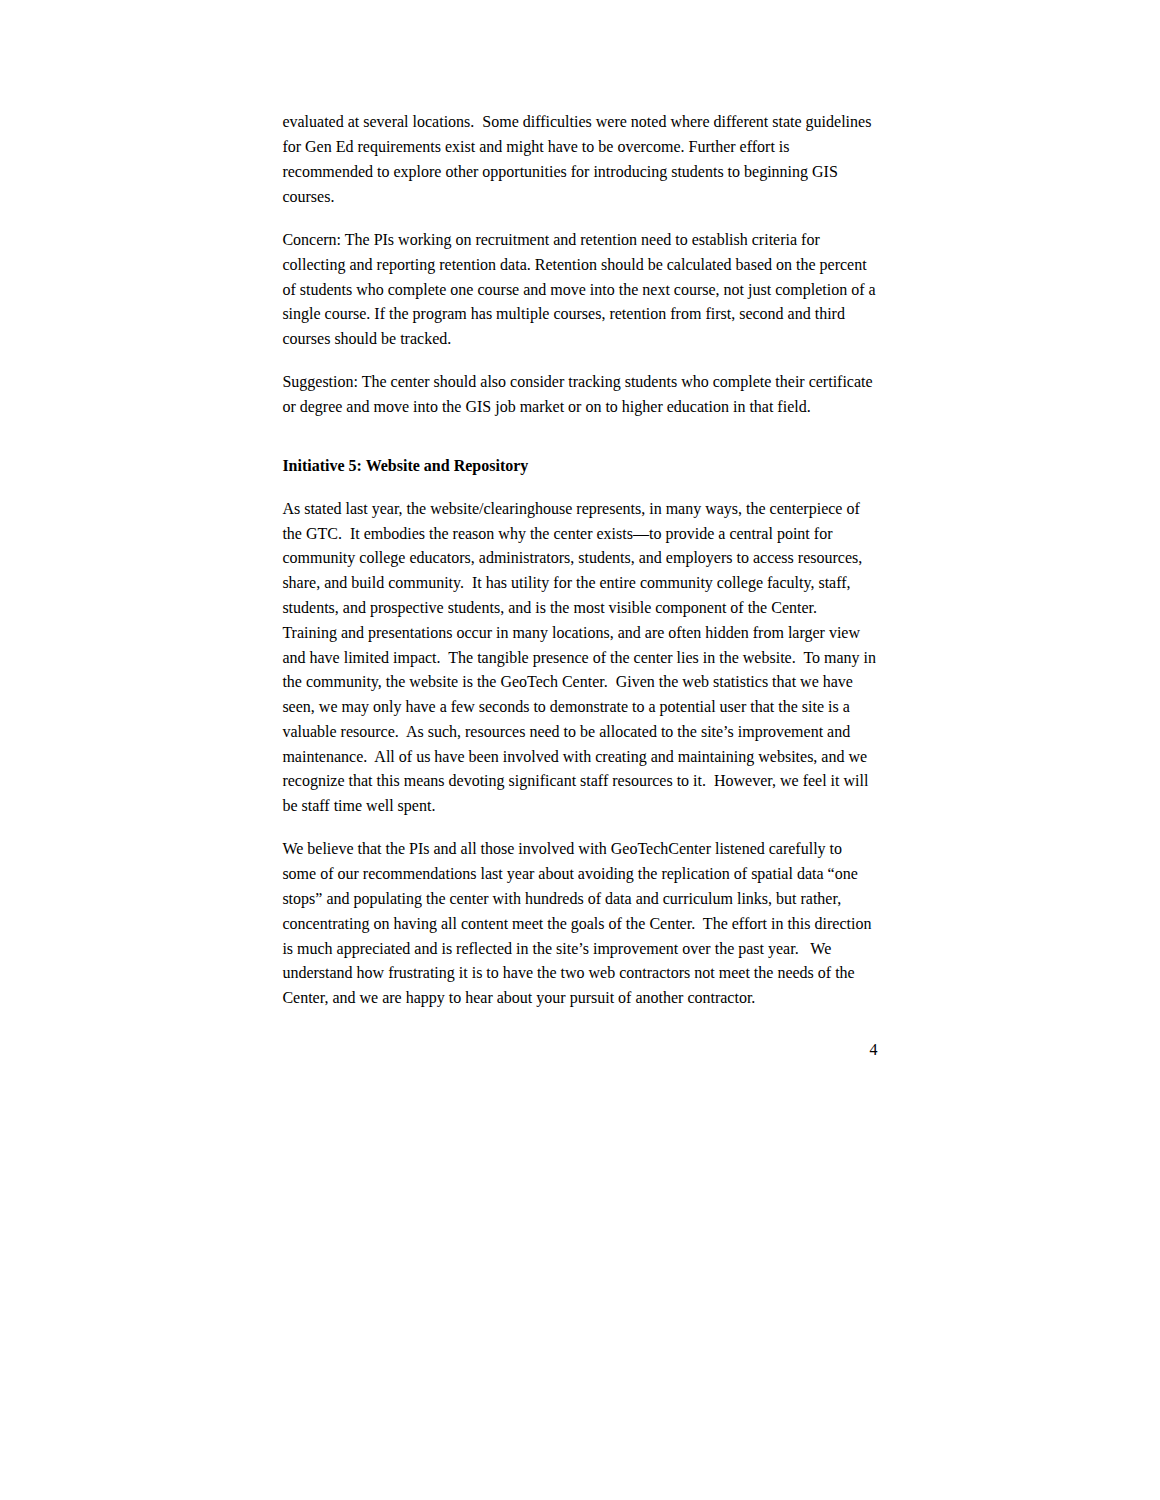evaluated at several locations. Some difficulties were noted where different state guidelines for Gen Ed requirements exist and might have to be overcome. Further effort is recommended to explore other opportunities for introducing students to beginning GIS courses.
Concern: The PIs working on recruitment and retention need to establish criteria for collecting and reporting retention data. Retention should be calculated based on the percent of students who complete one course and move into the next course, not just completion of a single course. If the program has multiple courses, retention from first, second and third courses should be tracked.
Suggestion: The center should also consider tracking students who complete their certificate or degree and move into the GIS job market or on to higher education in that field.
Initiative 5: Website and Repository
As stated last year, the website/clearinghouse represents, in many ways, the centerpiece of the GTC. It embodies the reason why the center exists—to provide a central point for community college educators, administrators, students, and employers to access resources, share, and build community. It has utility for the entire community college faculty, staff, students, and prospective students, and is the most visible component of the Center. Training and presentations occur in many locations, and are often hidden from larger view and have limited impact. The tangible presence of the center lies in the website. To many in the community, the website is the GeoTech Center. Given the web statistics that we have seen, we may only have a few seconds to demonstrate to a potential user that the site is a valuable resource. As such, resources need to be allocated to the site’s improvement and maintenance. All of us have been involved with creating and maintaining websites, and we recognize that this means devoting significant staff resources to it. However, we feel it will be staff time well spent.
We believe that the PIs and all those involved with GeoTechCenter listened carefully to some of our recommendations last year about avoiding the replication of spatial data “one stops” and populating the center with hundreds of data and curriculum links, but rather, concentrating on having all content meet the goals of the Center. The effort in this direction is much appreciated and is reflected in the site’s improvement over the past year. We understand how frustrating it is to have the two web contractors not meet the needs of the Center, and we are happy to hear about your pursuit of another contractor.
4